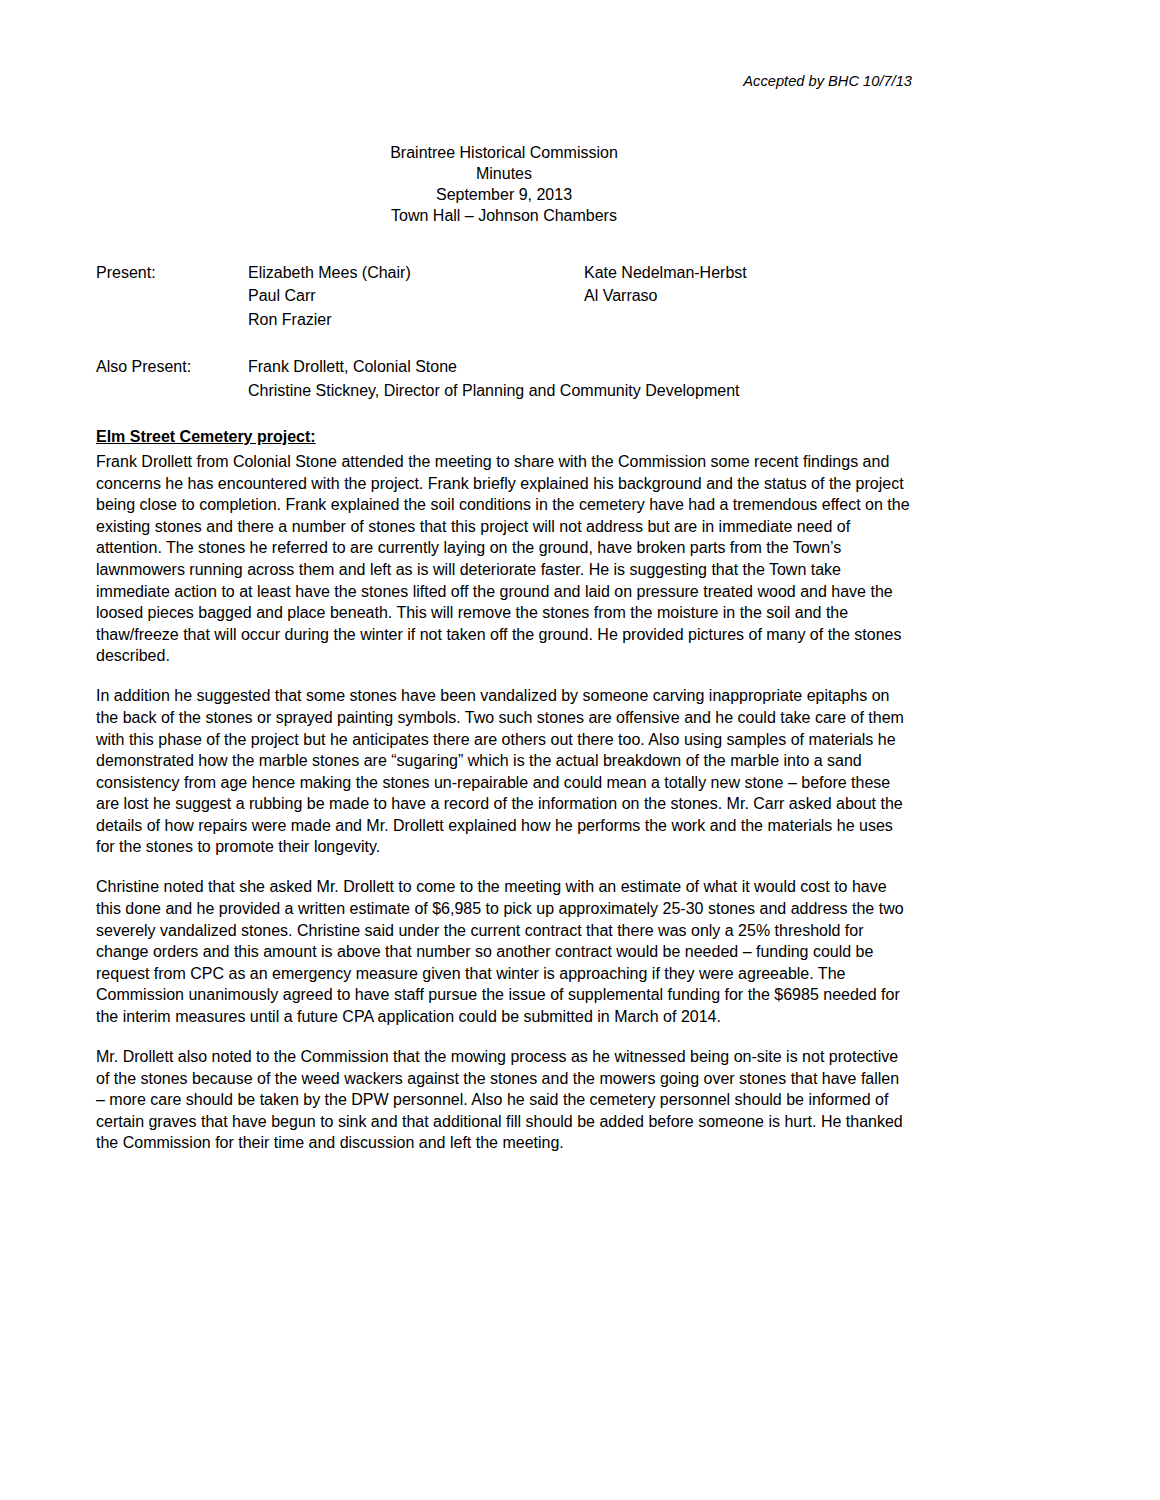Accepted by BHC 10/7/13
Braintree Historical Commission
Minutes
September 9, 2013
Town Hall – Johnson Chambers
| Present: | Elizabeth Mees (Chair) | Kate Nedelman-Herbst |
| | Paul Carr | Al Varraso |
| | Ron Frazier | |
| Also Present: | Frank Drollett, Colonial Stone |
| | Christine Stickney, Director of Planning and Community Development |
Elm Street Cemetery project:
Frank Drollett from Colonial Stone attended the meeting to share with the Commission some recent findings and concerns he has encountered with the project. Frank briefly explained his background and the status of the project being close to completion. Frank explained the soil conditions in the cemetery have had a tremendous effect on the existing stones and there a number of stones that this project will not address but are in immediate need of attention. The stones he referred to are currently laying on the ground, have broken parts from the Town’s lawnmowers running across them and left as is will deteriorate faster. He is suggesting that the Town take immediate action to at least have the stones lifted off the ground and laid on pressure treated wood and have the loosed pieces bagged and place beneath. This will remove the stones from the moisture in the soil and the thaw/freeze that will occur during the winter if not taken off the ground. He provided pictures of many of the stones described.
In addition he suggested that some stones have been vandalized by someone carving inappropriate epitaphs on the back of the stones or sprayed painting symbols. Two such stones are offensive and he could take care of them with this phase of the project but he anticipates there are others out there too. Also using samples of materials he demonstrated how the marble stones are “sugaring” which is the actual breakdown of the marble into a sand consistency from age hence making the stones un-repairable and could mean a totally new stone – before these are lost he suggest a rubbing be made to have a record of the information on the stones. Mr. Carr asked about the details of how repairs were made and Mr. Drollett explained how he performs the work and the materials he uses for the stones to promote their longevity.
Christine noted that she asked Mr. Drollett to come to the meeting with an estimate of what it would cost to have this done and he provided a written estimate of $6,985 to pick up approximately 25-30 stones and address the two severely vandalized stones. Christine said under the current contract that there was only a 25% threshold for change orders and this amount is above that number so another contract would be needed – funding could be request from CPC as an emergency measure given that winter is approaching if they were agreeable. The Commission unanimously agreed to have staff pursue the issue of supplemental funding for the $6985 needed for the interim measures until a future CPA application could be submitted in March of 2014.
Mr. Drollett also noted to the Commission that the mowing process as he witnessed being on-site is not protective of the stones because of the weed wackers against the stones and the mowers going over stones that have fallen – more care should be taken by the DPW personnel. Also he said the cemetery personnel should be informed of certain graves that have begun to sink and that additional fill should be added before someone is hurt. He thanked the Commission for their time and discussion and left the meeting.